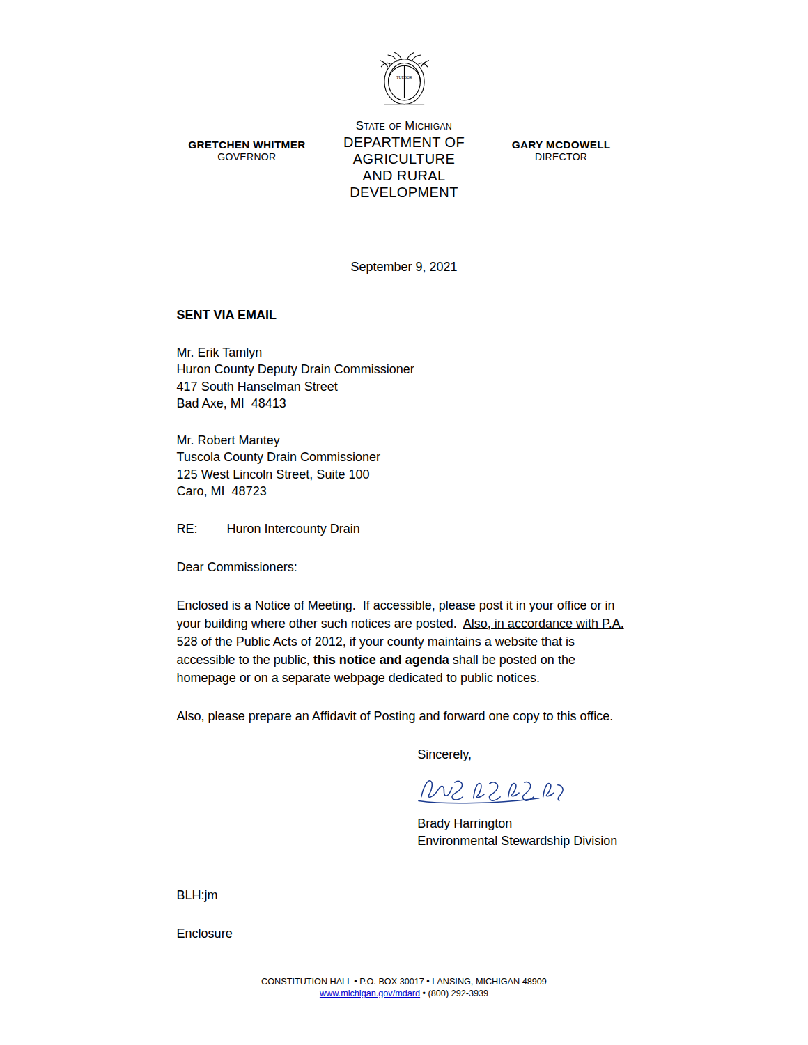GRETCHEN WHITMER
GOVERNOR
State of Michigan
DEPARTMENT OF AGRICULTURE
AND RURAL DEVELOPMENT
GARY MCDOWELL
DIRECTOR
September 9, 2021
SENT VIA EMAIL
Mr. Erik Tamlyn
Huron County Deputy Drain Commissioner
417 South Hanselman Street
Bad Axe, MI 48413
Mr. Robert Mantey
Tuscola County Drain Commissioner
125 West Lincoln Street, Suite 100
Caro, MI 48723
RE: Huron Intercounty Drain
Dear Commissioners:
Enclosed is a Notice of Meeting. If accessible, please post it in your office or in your building where other such notices are posted. Also, in accordance with P.A. 528 of the Public Acts of 2012, if your county maintains a website that is accessible to the public, this notice and agenda shall be posted on the homepage or on a separate webpage dedicated to public notices.
Also, please prepare an Affidavit of Posting and forward one copy to this office.
Sincerely,
Brady Harrington
Environmental Stewardship Division
BLH:jm
Enclosure
CONSTITUTION HALL • P.O. BOX 30017 • LANSING, MICHIGAN 48909
www.michigan.gov/mdard • (800) 292-3939